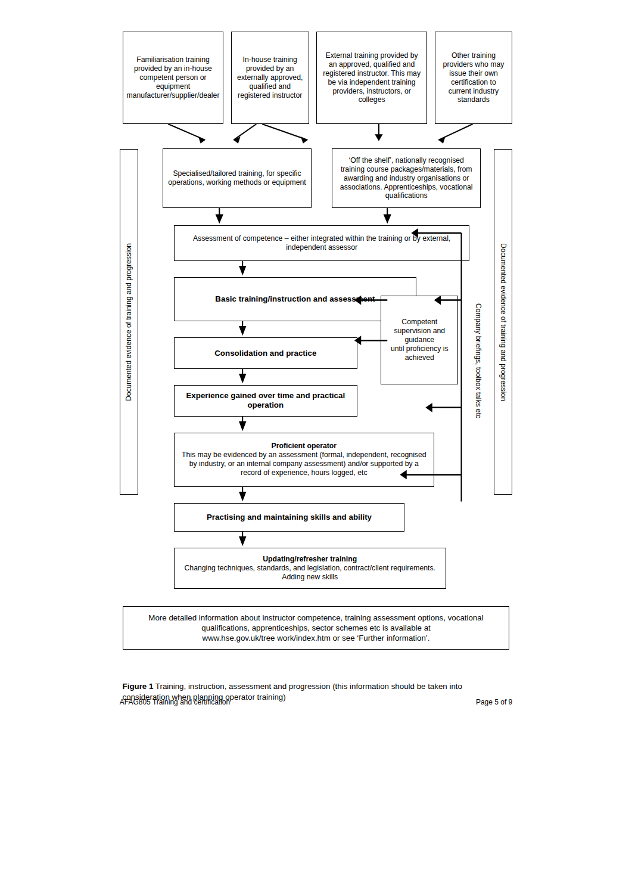Documented evidence of training and progression
Documented evidence of training and progression
Familiarisation training provided by an in-house competent person or equipment manufacturer/supplier/dealer
In-house training provided by an externally approved, qualified and registered instructor
External training provided by an approved, qualified and registered instructor. This may be via independent training providers, instructors, or colleges
Other training providers who may issue their own certification to current industry standards
Specialised/tailored training, for specific operations, working methods or equipment
‘Off the shelf’, nationally recognised training course packages/materials, from awarding and industry organisations or associations. Apprenticeships, vocational qualifications
Assessment of competence – either integrated within the training or by external, independent assessor
Basic training/instruction and assessment
Consolidation and practice
Experience gained over time and practical operation
Proficient operator
This may be evidenced by an assessment (formal, independent, recognised by industry, or an internal company assessment) and/or supported by a record of experience, hours logged, etc
Practising and maintaining skills and ability
Updating/refresher training
Changing techniques, standards, and legislation, contract/client requirements. Adding new skills
Competent supervision and guidance
until proficiency is achieved
Company briefings, toolbox talks etc
More detailed information about instructor competence, training assessment options, vocational qualifications, apprenticeships, sector schemes etc is available at
www.hse.gov.uk/tree work/index.htm or see ‘Further information’.
Figure 1 Training, instruction, assessment and progression (this information should be taken into consideration when planning operator training)
AFAG805 Training and certification
Page 5 of 9